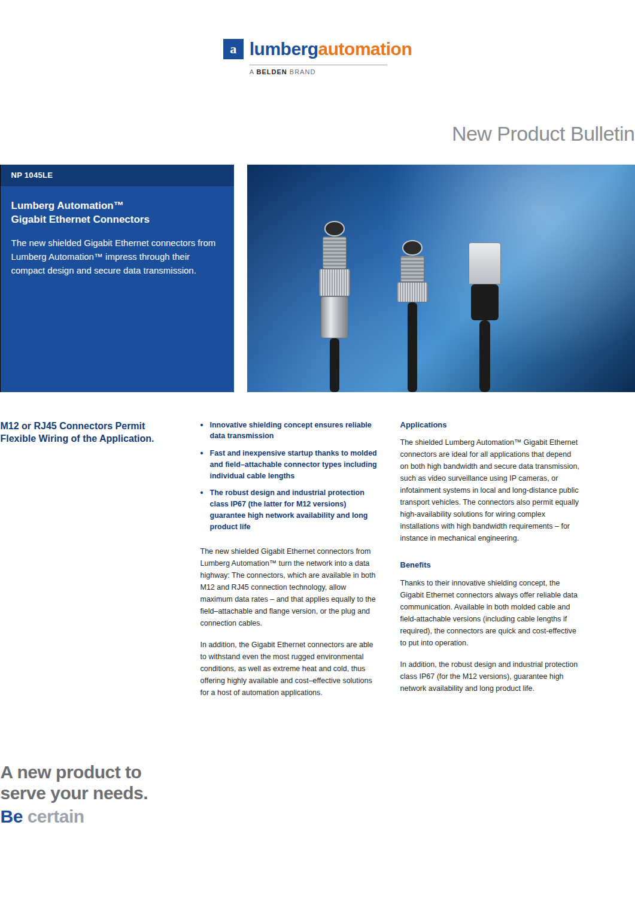a
lumberg automation
A BELDEN BRAND
New Product Bulletin
NP 1045LE
Lumberg Automation™
Gigabit Ethernet Connectors
The new shielded Gigabit Ethernet connectors from Lumberg Automation™ impress through their compact design and secure data transmission.
M12 or RJ45 Connectors Permit Flexible Wiring of the Application.
Innovative shielding concept ensures reliable data transmission
Fast and inexpensive startup thanks to molded and field–attachable connector types including individual cable lengths
The robust design and industrial protection class IP67 (the latter for M12 versions) guarantee high network availability and long product life
The new shielded Gigabit Ethernet connectors from Lumberg Automation™ turn the network into a data highway: The connectors, which are available in both M12 and RJ45 connection technology, allow maximum data rates – and that applies equally to the field–attachable and flange version, or the plug and connection cables.
In addition, the Gigabit Ethernet connectors are able to withstand even the most rugged environmental conditions, as well as extreme heat and cold, thus offering highly available and cost–effective solutions for a host of automation applications.
Applications
The shielded Lumberg Automation™ Gigabit Ethernet connectors are ideal for all applications that depend on both high bandwidth and secure data transmission, such as video surveillance using IP cameras, or infotainment systems in local and long-distance public transport vehicles. The connectors also permit equally high-availability solutions for wiring complex installations with high bandwidth requirements – for instance in mechanical engineering.
Benefits
Thanks to their innovative shielding concept, the Gigabit Ethernet connectors always offer reliable data communication. Available in both molded cable and field-attachable versions (including cable lengths if required), the connectors are quick and cost-effective to put into operation.
In addition, the robust design and industrial protection class IP67 (for the M12 versions), guarantee high network availability and long product life.
A new product to
serve your needs.
Be certain